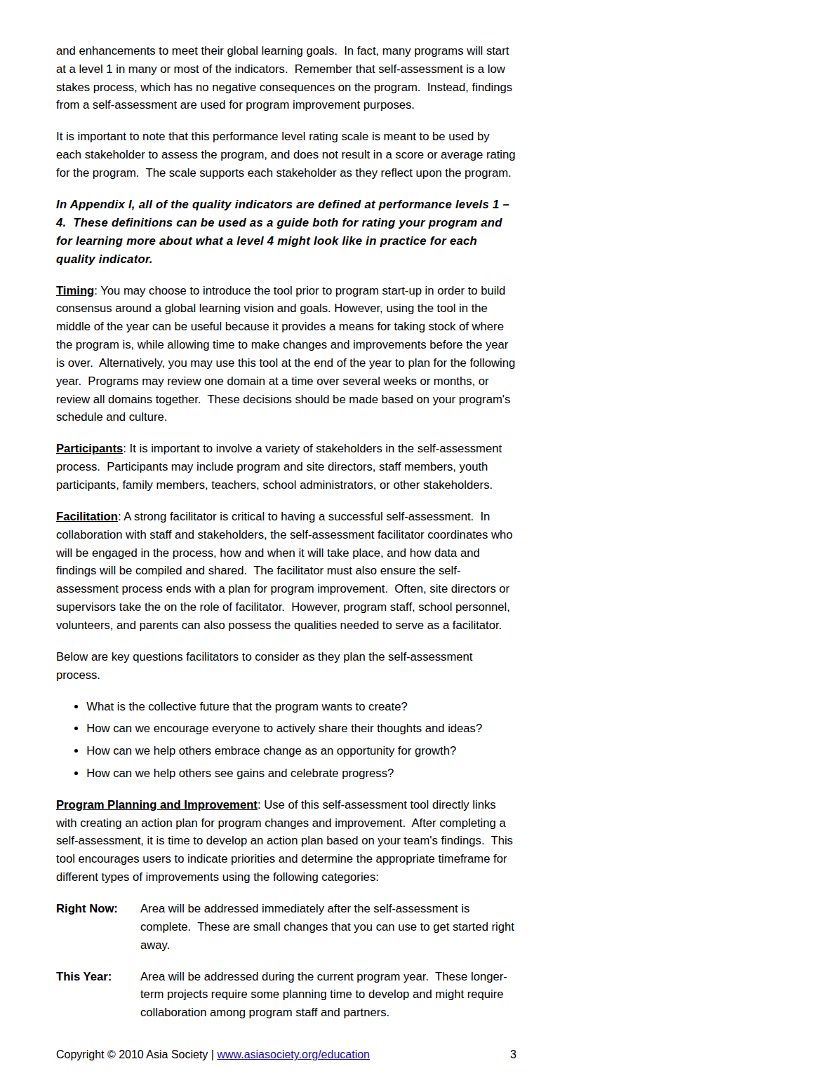and enhancements to meet their global learning goals. In fact, many programs will start at a level 1 in many or most of the indicators. Remember that self-assessment is a low stakes process, which has no negative consequences on the program. Instead, findings from a self-assessment are used for program improvement purposes.
It is important to note that this performance level rating scale is meant to be used by each stakeholder to assess the program, and does not result in a score or average rating for the program. The scale supports each stakeholder as they reflect upon the program.
In Appendix I, all of the quality indicators are defined at performance levels 1 – 4. These definitions can be used as a guide both for rating your program and for learning more about what a level 4 might look like in practice for each quality indicator.
Timing: You may choose to introduce the tool prior to program start-up in order to build consensus around a global learning vision and goals. However, using the tool in the middle of the year can be useful because it provides a means for taking stock of where the program is, while allowing time to make changes and improvements before the year is over. Alternatively, you may use this tool at the end of the year to plan for the following year. Programs may review one domain at a time over several weeks or months, or review all domains together. These decisions should be made based on your program's schedule and culture.
Participants: It is important to involve a variety of stakeholders in the self-assessment process. Participants may include program and site directors, staff members, youth participants, family members, teachers, school administrators, or other stakeholders.
Facilitation: A strong facilitator is critical to having a successful self-assessment. In collaboration with staff and stakeholders, the self-assessment facilitator coordinates who will be engaged in the process, how and when it will take place, and how data and findings will be compiled and shared. The facilitator must also ensure the self-assessment process ends with a plan for program improvement. Often, site directors or supervisors take the on the role of facilitator. However, program staff, school personnel, volunteers, and parents can also possess the qualities needed to serve as a facilitator.
Below are key questions facilitators to consider as they plan the self-assessment process.
What is the collective future that the program wants to create?
How can we encourage everyone to actively share their thoughts and ideas?
How can we help others embrace change as an opportunity for growth?
How can we help others see gains and celebrate progress?
Program Planning and Improvement: Use of this self-assessment tool directly links with creating an action plan for program changes and improvement. After completing a self-assessment, it is time to develop an action plan based on your team's findings. This tool encourages users to indicate priorities and determine the appropriate timeframe for different types of improvements using the following categories:
Right Now:
Area will be addressed immediately after the self-assessment is complete. These are small changes that you can use to get started right away.
This Year:
Area will be addressed during the current program year. These longer-term projects require some planning time to develop and might require collaboration among program staff and partners.
Copyright © 2010 Asia Society | www.asiasociety.org/education 3